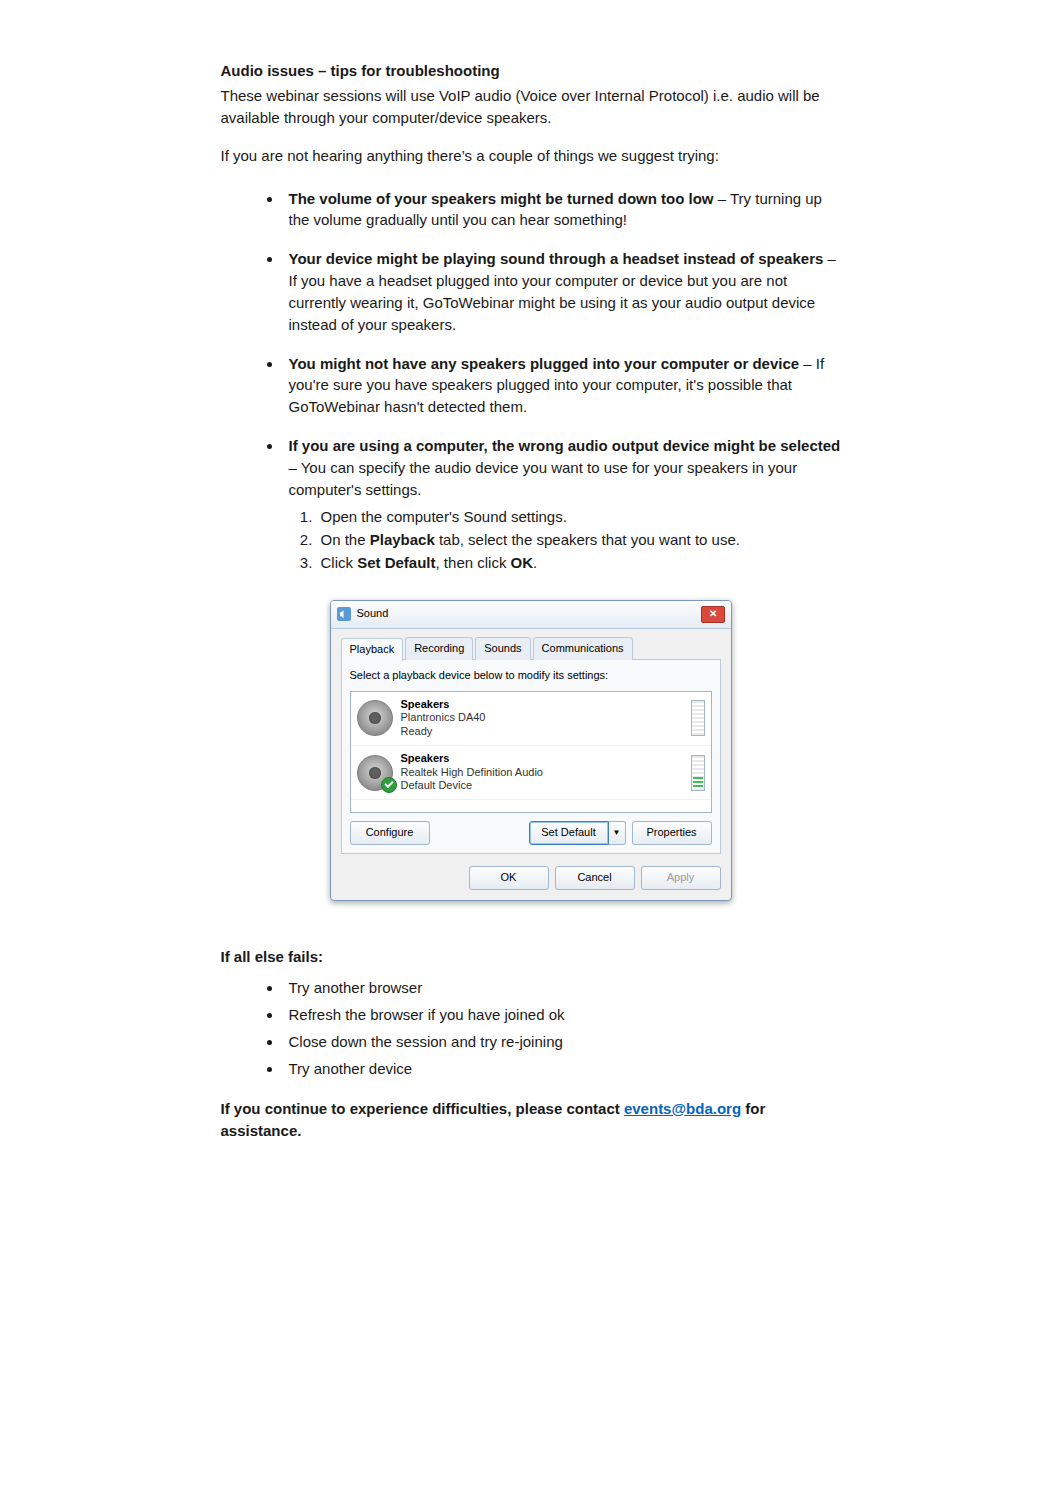Audio issues – tips for troubleshooting
These webinar sessions will use VoIP audio (Voice over Internal Protocol) i.e. audio will be available through your computer/device speakers.
If you are not hearing anything there’s a couple of things we suggest trying:
The volume of your speakers might be turned down too low – Try turning up the volume gradually until you can hear something!
Your device might be playing sound through a headset instead of speakers – If you have a headset plugged into your computer or device but you are not currently wearing it, GoToWebinar might be using it as your audio output device instead of your speakers.
You might not have any speakers plugged into your computer or device – If you're sure you have speakers plugged into your computer, it's possible that GoToWebinar hasn't detected them.
If you are using a computer, the wrong audio output device might be selected – You can specify the audio device you want to use for your speakers in your computer's settings.
Open the computer's Sound settings.
On the Playback tab, select the speakers that you want to use.
Click Set Default, then click OK.
Sound
✕
Playback
Recording
Sounds
Communications
Select a playback device below to modify its settings:
Speakers
Plantronics DA40
Ready
Speakers
Realtek High Definition Audio
Default Device
Configure
Set Default
▼
Properties
OK
Cancel
Apply
If all else fails:
Try another browser
Refresh the browser if you have joined ok
Close down the session and try re-joining
Try another device
If you continue to experience difficulties, please contact events@bda.org for assistance.